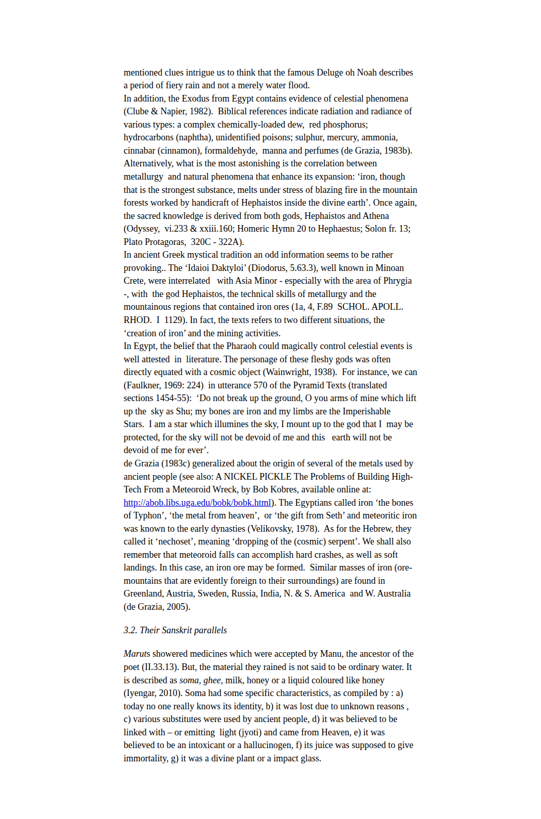mentioned clues intrigue us to think that the famous Deluge oh Noah describes a period of fiery rain and not a merely water flood.
In addition, the Exodus from Egypt contains evidence of celestial phenomena (Clube & Napier, 1982). Biblical references indicate radiation and radiance of various types: a complex chemically-loaded dew, red phosphorus; hydrocarbons (naphtha), unidentified poisons; sulphur, mercury, ammonia, cinnabar (cinnamon), formaldehyde, manna and perfumes (de Grazia, 1983b).
Alternatively, what is the most astonishing is the correlation between metallurgy and natural phenomena that enhance its expansion: ‘iron, though that is the strongest substance, melts under stress of blazing fire in the mountain forests worked by handicraft of Hephaistos inside the divine earth’. Once again, the sacred knowledge is derived from both gods, Hephaistos and Athena (Odyssey, vi.233 & xxiii.160; Homeric Hymn 20 to Hephaestus; Solon fr. 13; Plato Protagoras, 320C - 322A).
In ancient Greek mystical tradition an odd information seems to be rather provoking.. The ‘Idaioi Daktyloi’ (Diodorus, 5.63.3), well known in Minoan Crete, were interrelated with Asia Minor - especially with the area of Phrygia -, with the god Hephaistos, the technical skills of metallurgy and the mountainous regions that contained iron ores (1a, 4, F.89 SCHOL. APOLL. RHOD. I 1129). In fact, the texts refers to two different situations, the ‘creation of iron’ and the mining activities.
In Egypt, the belief that the Pharaoh could magically control celestial events is well attested in literature. The personage of these fleshy gods was often directly equated with a cosmic object (Wainwright, 1938). For instance, we can (Faulkner, 1969: 224) in utterance 570 of the Pyramid Texts (translated sections 1454-55): ‘Do not break up the ground, O you arms of mine which lift up the sky as Shu; my bones are iron and my limbs are the Imperishable Stars. I am a star which illumines the sky, I mount up to the god that I may be protected, for the sky will not be devoid of me and this earth will not be devoid of me for ever’.
de Grazia (1983c) generalized about the origin of several of the metals used by ancient people (see also: A NICKEL PICKLE The Problems of Building High-Tech From a Meteoroid Wreck, by Bob Kobres, available online at: http://abob.libs.uga.edu/bobk/bobk.html). The Egyptians called iron ‘the bones of Typhon’, ‘the metal from heaven’, or ‘the gift from Seth’ and meteoritic iron was known to the early dynasties (Velikovsky, 1978). As for the Hebrew, they called it ‘nechoset’, meaning ‘dropping of the (cosmic) serpent’. We shall also remember that meteoroid falls can accomplish hard crashes, as well as soft landings. In this case, an iron ore may be formed. Similar masses of iron (ore-mountains that are evidently foreign to their surroundings) are found in Greenland, Austria, Sweden, Russia, India, N. & S. America and W. Australia (de Grazia, 2005).
3.2. Their Sanskrit parallels
Maruts showered medicines which were accepted by Manu, the ancestor of the poet (II.33.13). But, the material they rained is not said to be ordinary water. It is described as soma, ghee, milk, honey or a liquid coloured like honey (Iyengar, 2010). Soma had some specific characteristics, as compiled by : a) today no one really knows its identity, b) it was lost due to unknown reasons , c) various substitutes were used by ancient people, d) it was believed to be linked with – or emitting light (jyoti) and came from Heaven, e) it was believed to be an intoxicant or a hallucinogen, f) its juice was supposed to give immortality, g) it was a divine plant or a impact glass.